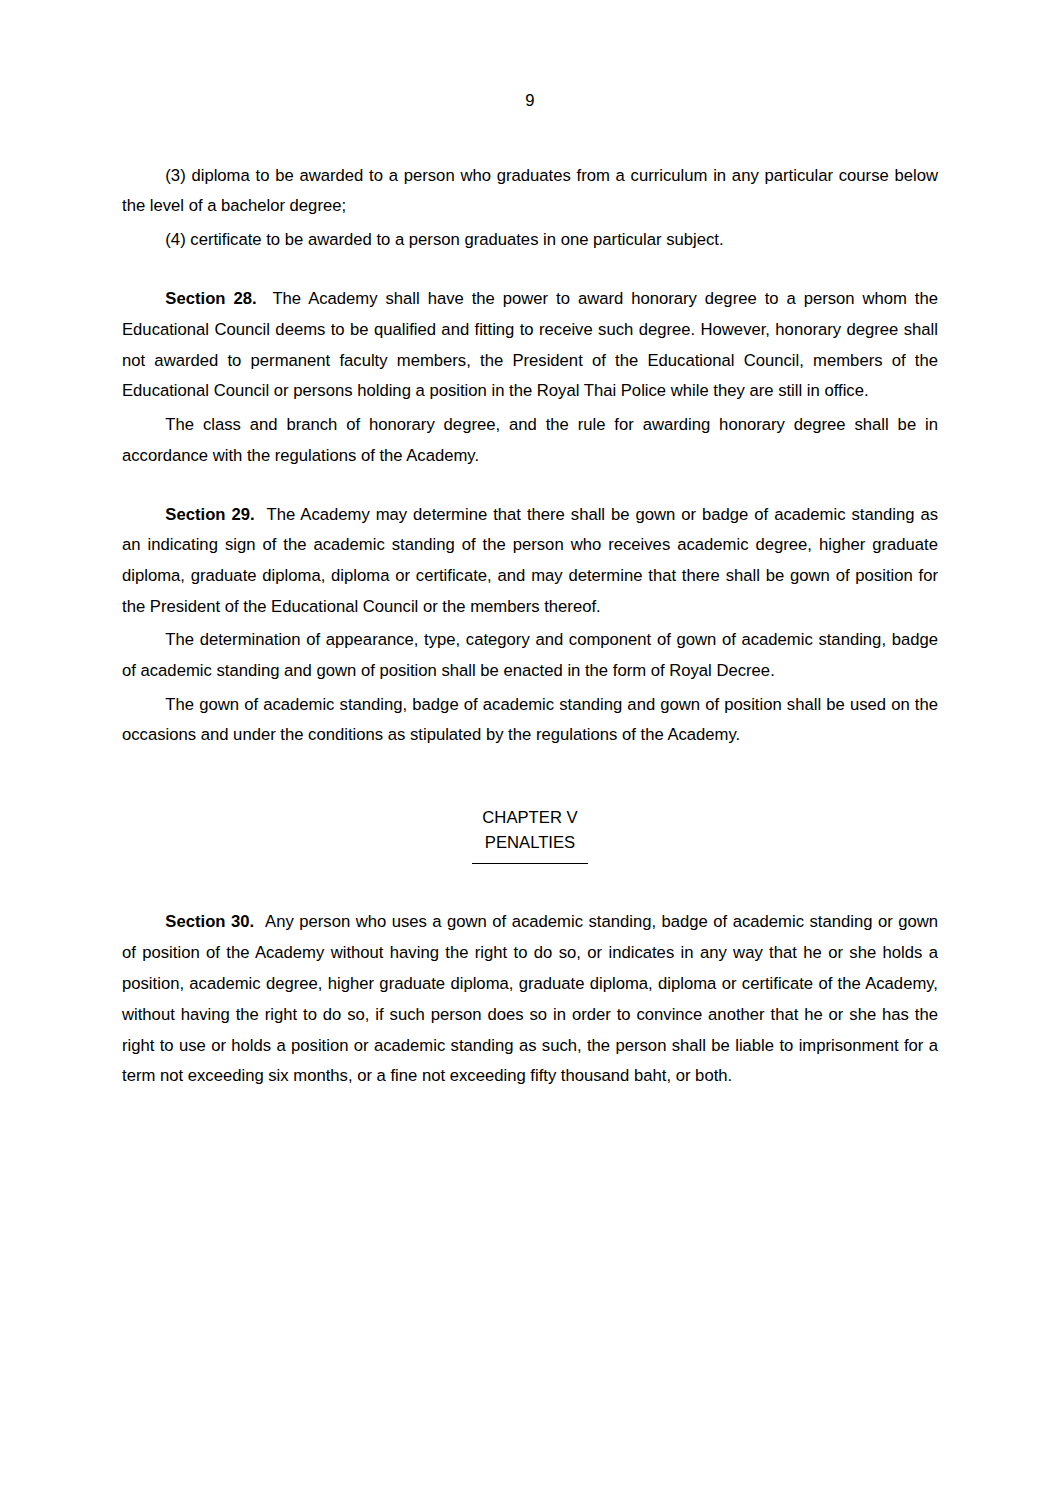9
(3) diploma to be awarded to a person who graduates from a curriculum in any particular course below the level of a bachelor degree;
(4) certificate to be awarded to a person graduates in one particular subject.
Section 28. The Academy shall have the power to award honorary degree to a person whom the Educational Council deems to be qualified and fitting to receive such degree. However, honorary degree shall not awarded to permanent faculty members, the President of the Educational Council, members of the Educational Council or persons holding a position in the Royal Thai Police while they are still in office.
The class and branch of honorary degree, and the rule for awarding honorary degree shall be in accordance with the regulations of the Academy.
Section 29. The Academy may determine that there shall be gown or badge of academic standing as an indicating sign of the academic standing of the person who receives academic degree, higher graduate diploma, graduate diploma, diploma or certificate, and may determine that there shall be gown of position for the President of the Educational Council or the members thereof.
The determination of appearance, type, category and component of gown of academic standing, badge of academic standing and gown of position shall be enacted in the form of Royal Decree.
The gown of academic standing, badge of academic standing and gown of position shall be used on the occasions and under the conditions as stipulated by the regulations of the Academy.
CHAPTER V
PENALTIES
Section 30. Any person who uses a gown of academic standing, badge of academic standing or gown of position of the Academy without having the right to do so, or indicates in any way that he or she holds a position, academic degree, higher graduate diploma, graduate diploma, diploma or certificate of the Academy, without having the right to do so, if such person does so in order to convince another that he or she has the right to use or holds a position or academic standing as such, the person shall be liable to imprisonment for a term not exceeding six months, or a fine not exceeding fifty thousand baht, or both.